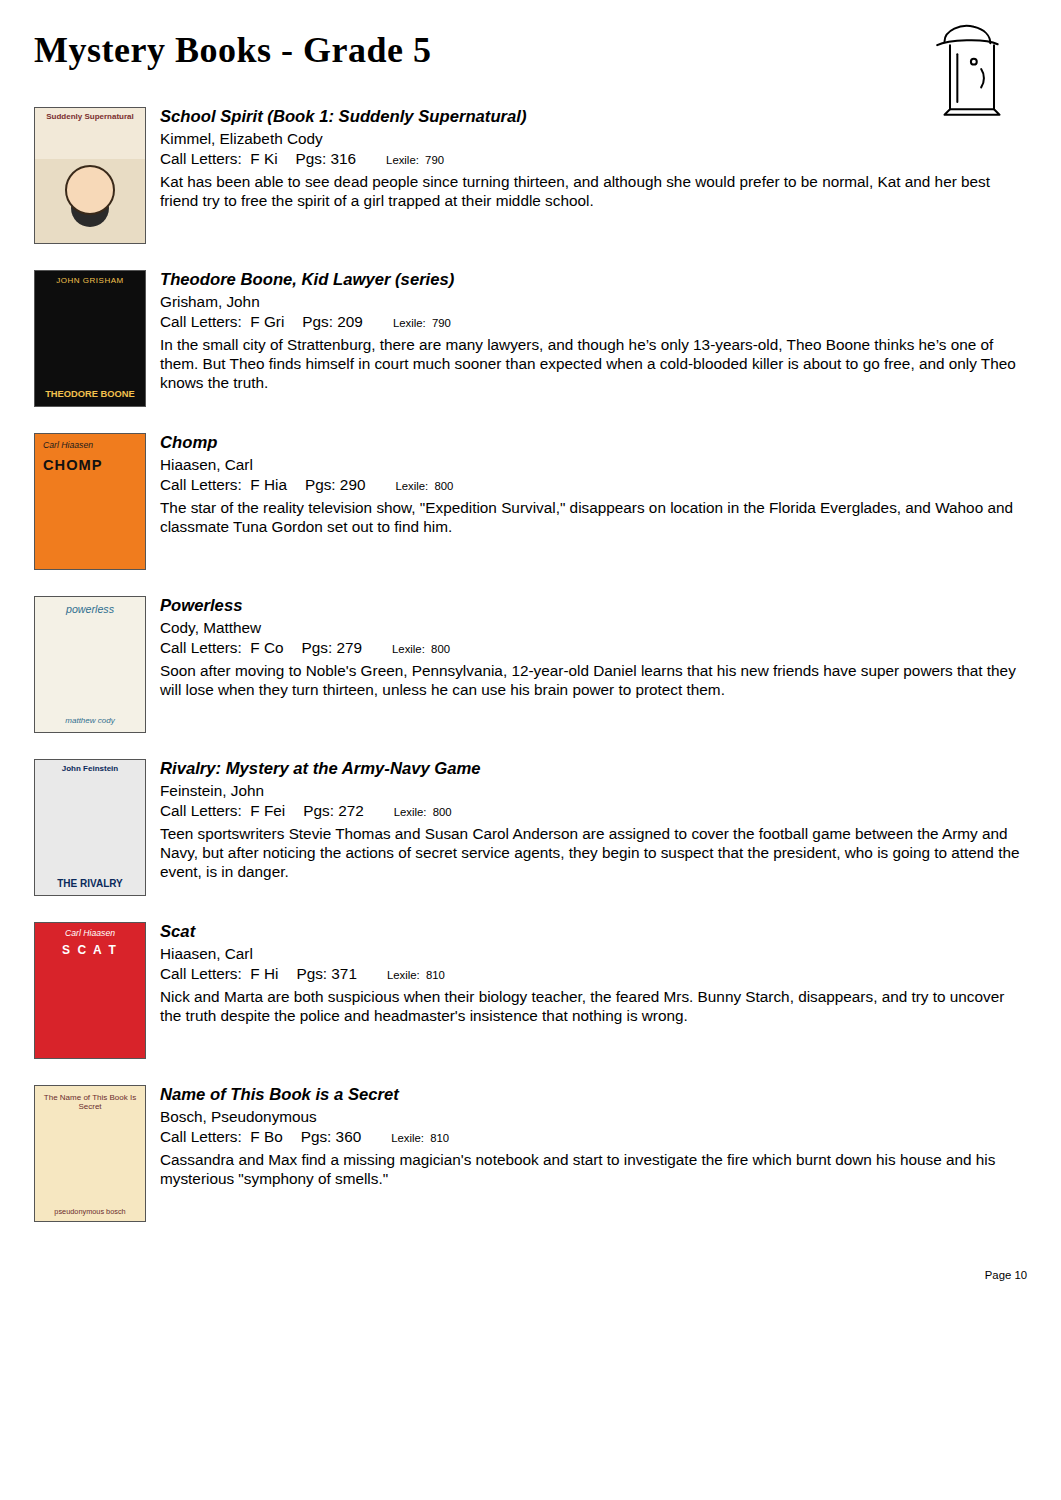Mystery Books - Grade 5
School Spirit (Book 1: Suddenly Supernatural)
Kimmel, Elizabeth Cody
Call Letters: F Ki Pgs: 316 Lexile: 790
Kat has been able to see dead people since turning thirteen, and although she would prefer to be normal, Kat and her best friend try to free the spirit of a girl trapped at their middle school.
Theodore Boone, Kid Lawyer (series)
Grisham, John
Call Letters: F Gri Pgs: 209 Lexile: 790
In the small city of Strattenburg, there are many lawyers, and though he’s only 13-years-old, Theo Boone thinks he’s one of them. But Theo finds himself in court much sooner than expected when a cold-blooded killer is about to go free, and only Theo knows the truth.
Chomp
Hiaasen, Carl
Call Letters: F Hia Pgs: 290 Lexile: 800
The star of the reality television show, "Expedition Survival," disappears on location in the Florida Everglades, and Wahoo and classmate Tuna Gordon set out to find him.
Powerless
Cody, Matthew
Call Letters: F Co Pgs: 279 Lexile: 800
Soon after moving to Noble's Green, Pennsylvania, 12-year-old Daniel learns that his new friends have super powers that they will lose when they turn thirteen, unless he can use his brain power to protect them.
Rivalry: Mystery at the Army-Navy Game
Feinstein, John
Call Letters: F Fei Pgs: 272 Lexile: 800
Teen sportswriters Stevie Thomas and Susan Carol Anderson are assigned to cover the football game between the Army and Navy, but after noticing the actions of secret service agents, they begin to suspect that the president, who is going to attend the event, is in danger.
Scat
Hiaasen, Carl
Call Letters: F Hi Pgs: 371 Lexile: 810
Nick and Marta are both suspicious when their biology teacher, the feared Mrs. Bunny Starch, disappears, and try to uncover the truth despite the police and headmaster's insistence that nothing is wrong.
Name of This Book is a Secret
Bosch, Pseudonymous
Call Letters: F Bo Pgs: 360 Lexile: 810
Cassandra and Max find a missing magician's notebook and start to investigate the fire which burnt down his house and his mysterious "symphony of smells."
Page 10